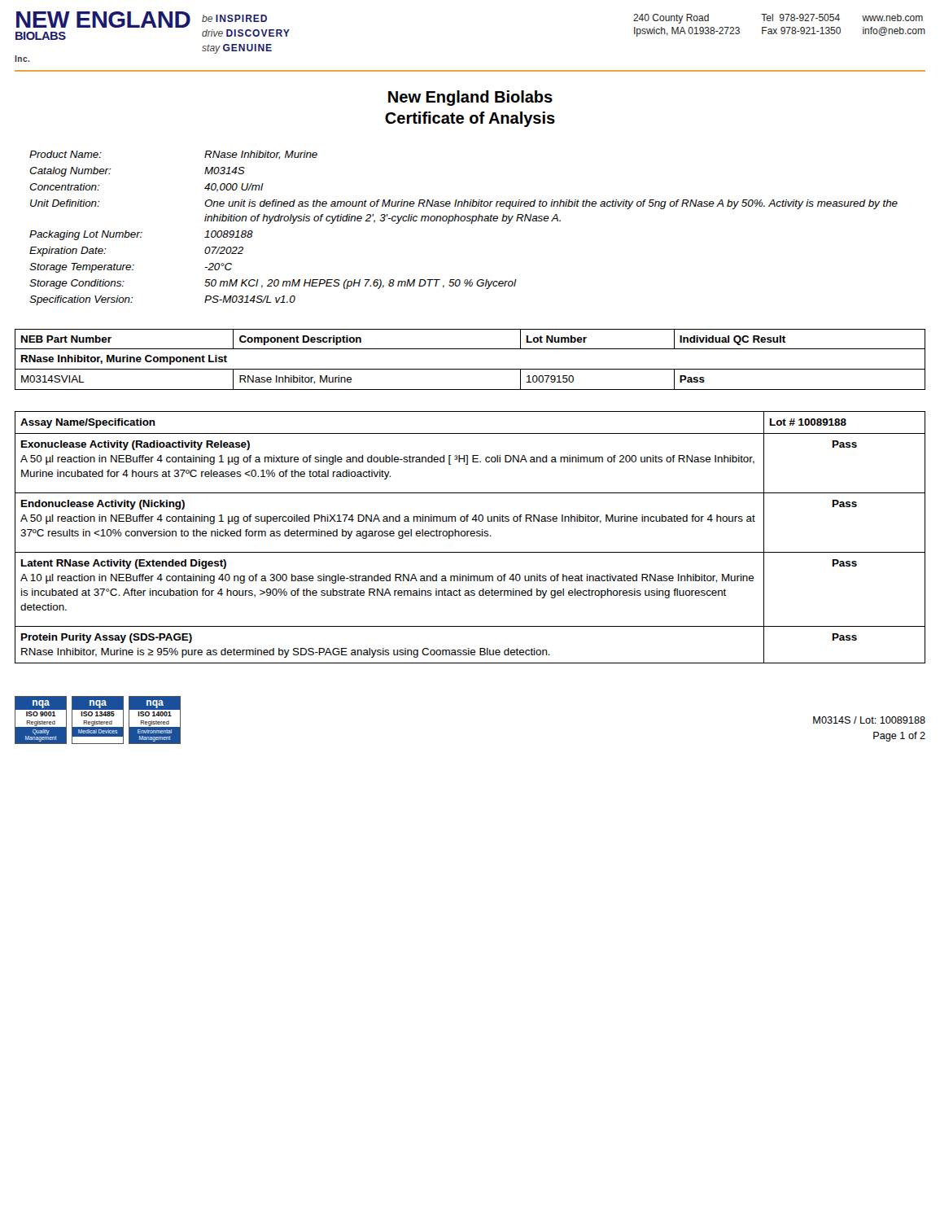NEW ENGLANDBIOLABS Inc.
be INSPIRED
drive DISCOVERY
stay GENUINE
240 County Road
Ipswich, MA 01938-2723
Tel 978-927-5054
Fax 978-921-1350
www.neb.com
info@neb.com
New England Biolabs Certificate of Analysis
| Product Name: | RNase Inhibitor, Murine |
| Catalog Number: | M0314S |
| Concentration: | 40,000 U/ml |
| Unit Definition: | One unit is defined as the amount of Murine RNase Inhibitor required to inhibit the activity of 5ng of RNase A by 50%. Activity is measured by the inhibition of hydrolysis of cytidine 2', 3'-cyclic monophosphate by RNase A. |
| Packaging Lot Number: | 10089188 |
| Expiration Date: | 07/2022 |
| Storage Temperature: | -20°C |
| Storage Conditions: | 50 mM KCl , 20 mM HEPES (pH 7.6), 8 mM DTT , 50 % Glycerol |
| Specification Version: | PS-M0314S/L v1.0 |
| RNase Inhibitor, Murine Component List |
| NEB Part Number | Component Description | Lot Number | Individual QC Result |
| M0314SVIAL | RNase Inhibitor, Murine | 10079150 | Pass |
| Assay Name/Specification | Lot # 10089188 |
| --- | --- |
| Exonuclease Activity (Radioactivity Release) A 50 µl reaction in NEBuffer 4 containing 1 µg of a mixture of single and double-stranded [ ³H] E. coli DNA and a minimum of 200 units of RNase Inhibitor, Murine incubated for 4 hours at 37ºC releases <0.1% of the total radioactivity. | Pass |
| Endonuclease Activity (Nicking) A 50 µl reaction in NEBuffer 4 containing 1 µg of supercoiled PhiX174 DNA and a minimum of 40 units of RNase Inhibitor, Murine incubated for 4 hours at 37ºC results in <10% conversion to the nicked form as determined by agarose gel electrophoresis. | Pass |
| Latent RNase Activity (Extended Digest) A 10 µl reaction in NEBuffer 4 containing 40 ng of a 300 base single-stranded RNA and a minimum of 40 units of heat inactivated RNase Inhibitor, Murine is incubated at 37°C. After incubation for 4 hours, >90% of the substrate RNA remains intact as determined by gel electrophoresis using fluorescent detection. | Pass |
| Protein Purity Assay (SDS-PAGE) RNase Inhibitor, Murine is ≥ 95% pure as determined by SDS-PAGE analysis using Coomassie Blue detection. | Pass |
nqa
ISO 9001
Registered
Quality
Management
nqa
ISO 13485
Registered
Medical Devices
nqa
ISO 14001
Registered
Environmental
Management
M0314S / Lot: 10089188
Page 1 of 2